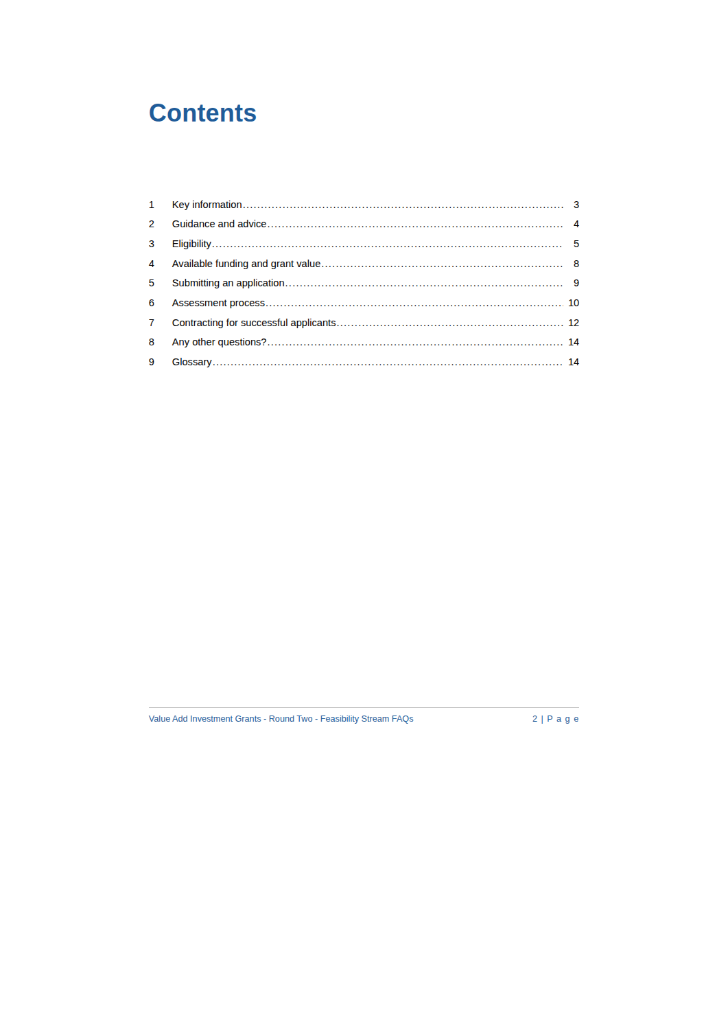Contents
1 Key information .................................................................................................................. 3
2 Guidance and advice ....................................................................................................... 4
3 Eligibility ......................................................................................................................... 5
4 Available funding and grant value ................................................................................. 8
5 Submitting an application ............................................................................................... 9
6 Assessment process ..................................................................................................... 10
7 Contracting for successful applicants ............................................................................. 12
8 Any other questions? ..................................................................................................... 14
9 Glossary ......................................................................................................................... 14
Value Add Investment Grants - Round Two - Feasibility Stream FAQs 2 | P a g e